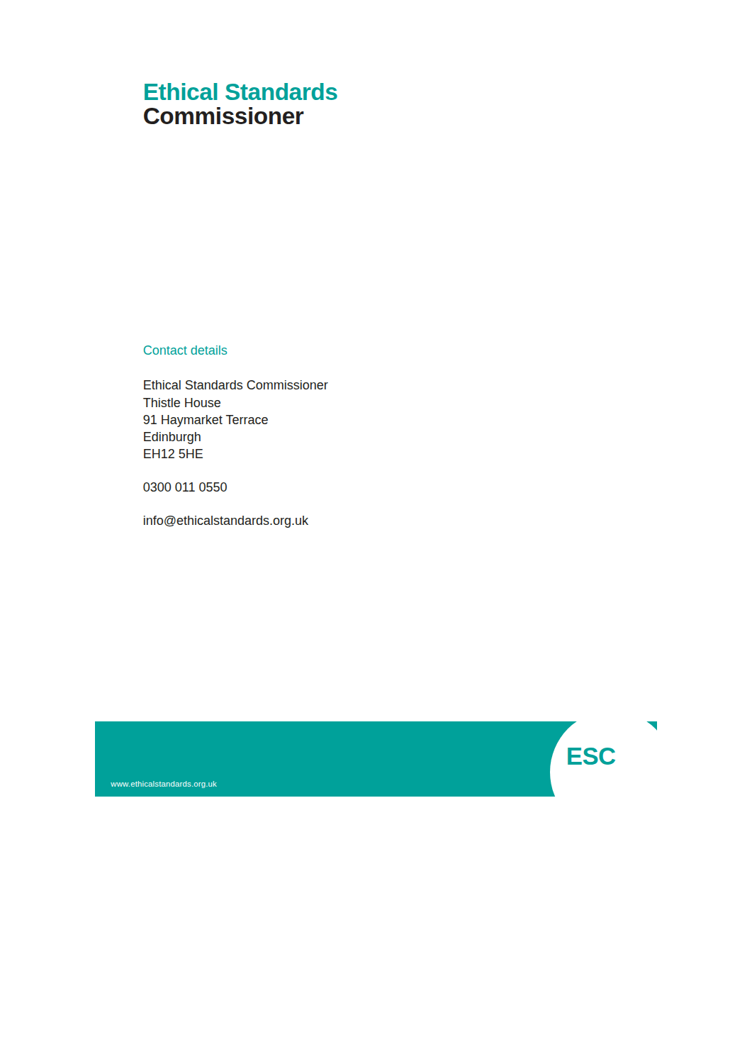Ethical Standards Commissioner
Contact details
Ethical Standards Commissioner
Thistle House
91 Haymarket Terrace
Edinburgh
EH12 5HE
0300 011 0550
info@ethicalstandards.org.uk
www.ethicalstandards.org.uk
ESC